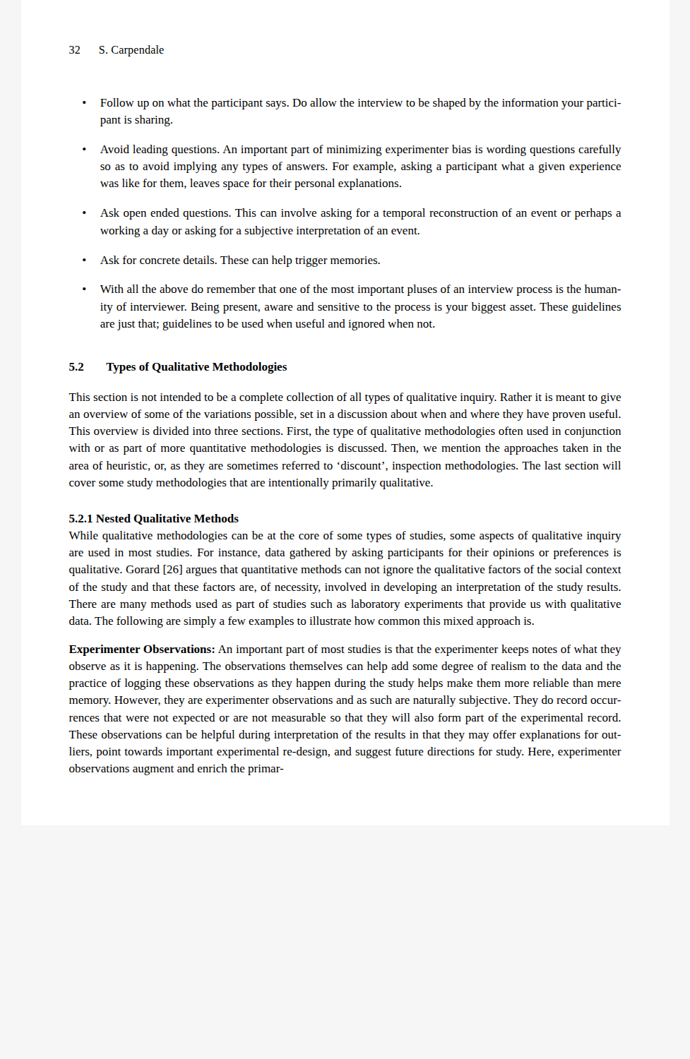32 S. Carpendale
Follow up on what the participant says. Do allow the interview to be shaped by the information your participant is sharing.
Avoid leading questions. An important part of minimizing experimenter bias is wording questions carefully so as to avoid implying any types of answers. For example, asking a participant what a given experience was like for them, leaves space for their personal explanations.
Ask open ended questions. This can involve asking for a temporal reconstruction of an event or perhaps a working a day or asking for a subjective interpretation of an event.
Ask for concrete details. These can help trigger memories.
With all the above do remember that one of the most important pluses of an interview process is the humanity of interviewer. Being present, aware and sensitive to the process is your biggest asset. These guidelines are just that; guidelines to be used when useful and ignored when not.
5.2 Types of Qualitative Methodologies
This section is not intended to be a complete collection of all types of qualitative inquiry. Rather it is meant to give an overview of some of the variations possible, set in a discussion about when and where they have proven useful. This overview is divided into three sections. First, the type of qualitative methodologies often used in conjunction with or as part of more quantitative methodologies is discussed. Then, we mention the approaches taken in the area of heuristic, or, as they are sometimes referred to ‘discount’, inspection methodologies. The last section will cover some study methodologies that are intentionally primarily qualitative.
5.2.1 Nested Qualitative Methods
While qualitative methodologies can be at the core of some types of studies, some aspects of qualitative inquiry are used in most studies. For instance, data gathered by asking participants for their opinions or preferences is qualitative. Gorard [26] argues that quantitative methods can not ignore the qualitative factors of the social context of the study and that these factors are, of necessity, involved in developing an interpretation of the study results. There are many methods used as part of studies such as laboratory experiments that provide us with qualitative data. The following are simply a few examples to illustrate how common this mixed approach is.
Experimenter Observations: An important part of most studies is that the experimenter keeps notes of what they observe as it is happening. The observations themselves can help add some degree of realism to the data and the practice of logging these observations as they happen during the study helps make them more reliable than mere memory. However, they are experimenter observations and as such are naturally subjective. They do record occurrences that were not expected or are not measurable so that they will also form part of the experimental record. These observations can be helpful during interpretation of the results in that they may offer explanations for outliers, point towards important experimental re-design, and suggest future directions for study. Here, experimenter observations augment and enrich the primar-